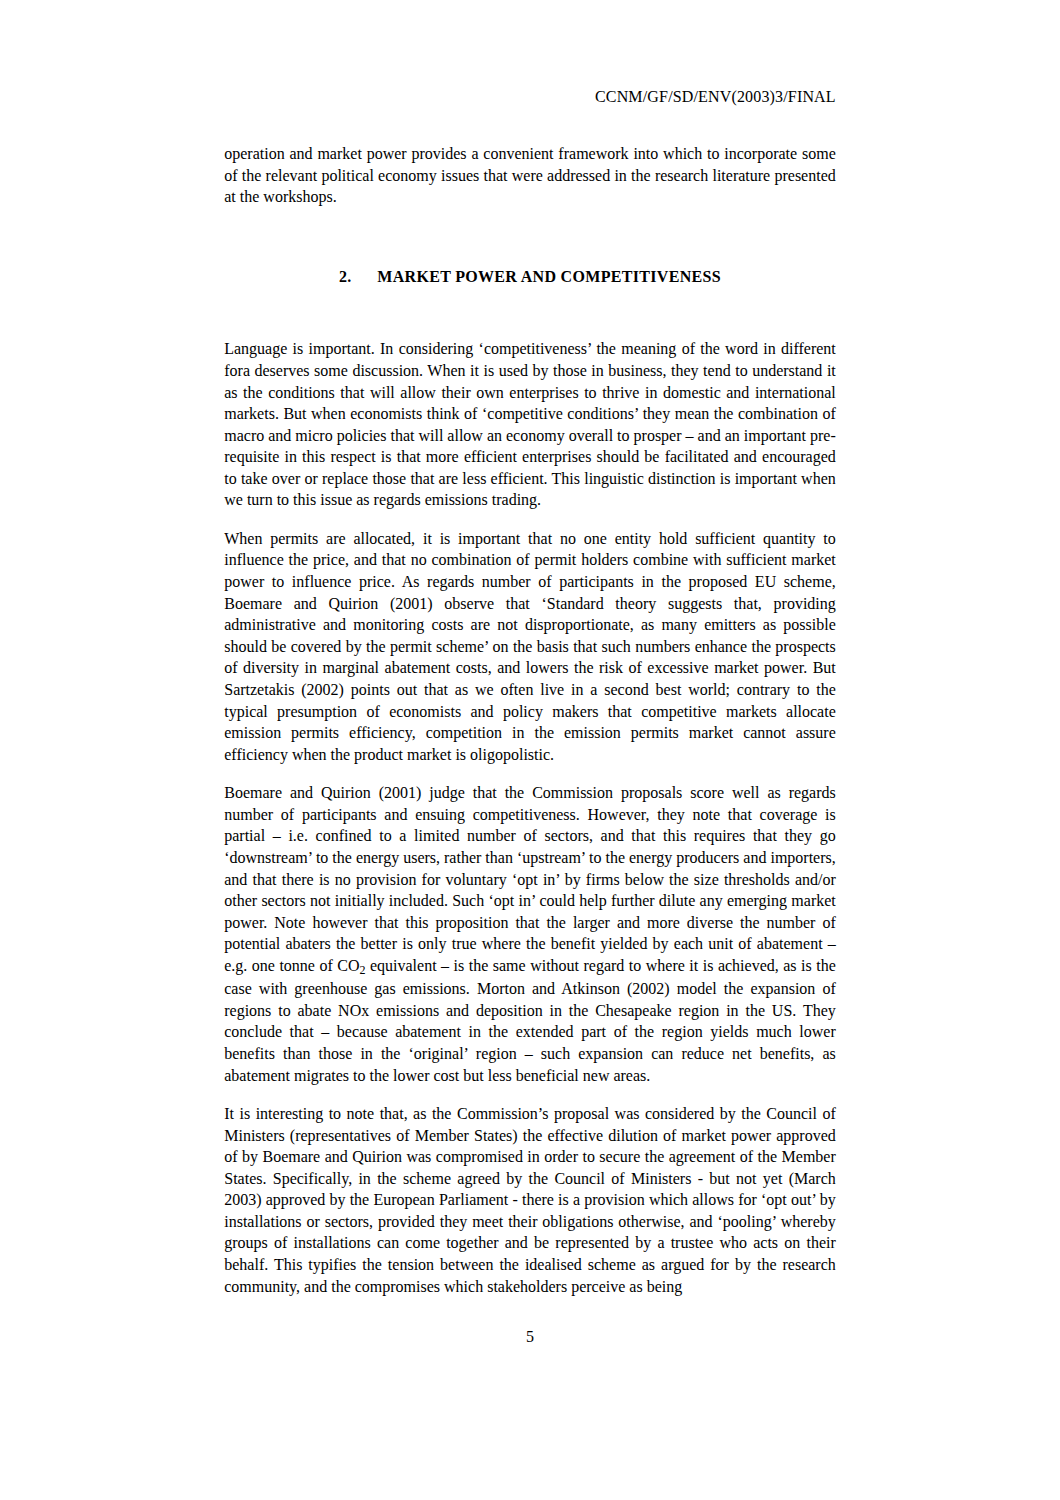CCNM/GF/SD/ENV(2003)3/FINAL
operation and market power provides a convenient framework into which to incorporate some of the relevant political economy issues that were addressed in the research literature presented at the workshops.
2. MARKET POWER AND COMPETITIVENESS
Language is important. In considering ‘competitiveness’ the meaning of the word in different fora deserves some discussion. When it is used by those in business, they tend to understand it as the conditions that will allow their own enterprises to thrive in domestic and international markets. But when economists think of ‘competitive conditions’ they mean the combination of macro and micro policies that will allow an economy overall to prosper – and an important pre-requisite in this respect is that more efficient enterprises should be facilitated and encouraged to take over or replace those that are less efficient. This linguistic distinction is important when we turn to this issue as regards emissions trading.
When permits are allocated, it is important that no one entity hold sufficient quantity to influence the price, and that no combination of permit holders combine with sufficient market power to influence price. As regards number of participants in the proposed EU scheme, Boemare and Quirion (2001) observe that ‘Standard theory suggests that, providing administrative and monitoring costs are not disproportionate, as many emitters as possible should be covered by the permit scheme’ on the basis that such numbers enhance the prospects of diversity in marginal abatement costs, and lowers the risk of excessive market power. But Sartzetakis (2002) points out that as we often live in a second best world; contrary to the typical presumption of economists and policy makers that competitive markets allocate emission permits efficiency, competition in the emission permits market cannot assure efficiency when the product market is oligopolistic.
Boemare and Quirion (2001) judge that the Commission proposals score well as regards number of participants and ensuing competitiveness. However, they note that coverage is partial – i.e. confined to a limited number of sectors, and that this requires that they go ‘downstream’ to the energy users, rather than ‘upstream’ to the energy producers and importers, and that there is no provision for voluntary ‘opt in’ by firms below the size thresholds and/or other sectors not initially included. Such ‘opt in’ could help further dilute any emerging market power. Note however that this proposition that the larger and more diverse the number of potential abaters the better is only true where the benefit yielded by each unit of abatement – e.g. one tonne of CO2 equivalent – is the same without regard to where it is achieved, as is the case with greenhouse gas emissions. Morton and Atkinson (2002) model the expansion of regions to abate NOx emissions and deposition in the Chesapeake region in the US. They conclude that – because abatement in the extended part of the region yields much lower benefits than those in the ‘original’ region – such expansion can reduce net benefits, as abatement migrates to the lower cost but less beneficial new areas.
It is interesting to note that, as the Commission’s proposal was considered by the Council of Ministers (representatives of Member States) the effective dilution of market power approved of by Boemare and Quirion was compromised in order to secure the agreement of the Member States. Specifically, in the scheme agreed by the Council of Ministers - but not yet (March 2003) approved by the European Parliament - there is a provision which allows for ‘opt out’ by installations or sectors, provided they meet their obligations otherwise, and ‘pooling’ whereby groups of installations can come together and be represented by a trustee who acts on their behalf. This typifies the tension between the idealised scheme as argued for by the research community, and the compromises which stakeholders perceive as being
5